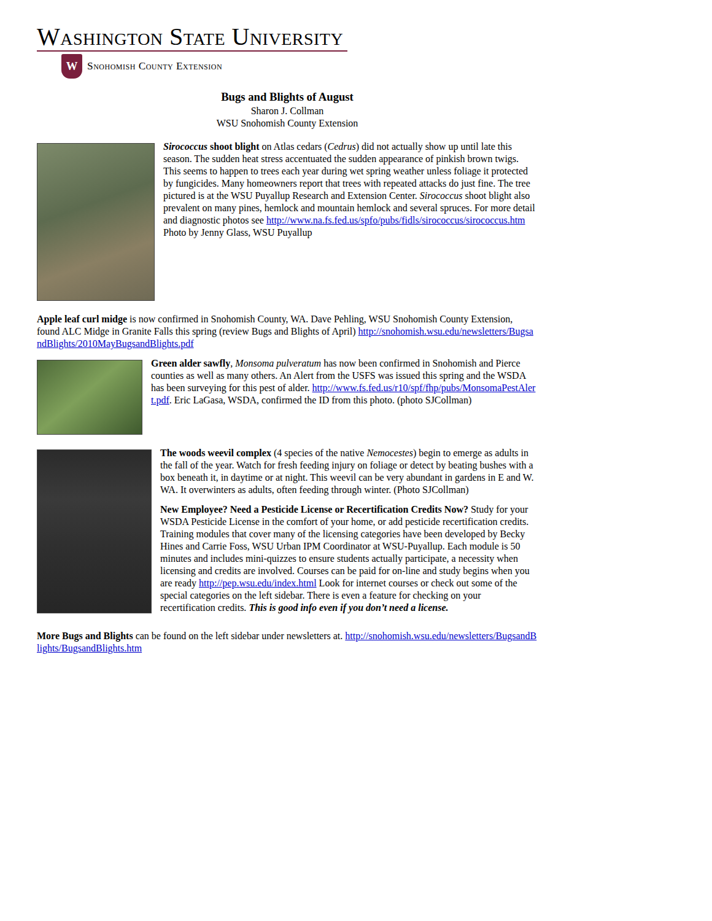Washington State University
W
Snohomish County Extension
Bugs and Blights of August
Sharon J. Collman
WSU Snohomish County Extension
Sirococcus shoot blight on Atlas cedars (Cedrus) did not actually show up until late this season. The sudden heat stress accentuated the sudden appearance of pinkish brown twigs. This seems to happen to trees each year during wet spring weather unless foliage it protected by fungicides. Many homeowners report that trees with repeated attacks do just fine. The tree pictured is at the WSU Puyallup Research and Extension Center. Sirococcus shoot blight also prevalent on many pines, hemlock and mountain hemlock and several spruces. For more detail and diagnostic photos see http://www.na.fs.fed.us/spfo/pubs/fidls/sirococcus/sirococcus.htm Photo by Jenny Glass, WSU Puyallup
Apple leaf curl midge is now confirmed in Snohomish County, WA. Dave Pehling, WSU Snohomish County Extension, found ALC Midge in Granite Falls this spring (review Bugs and Blights of April) http://snohomish.wsu.edu/newsletters/BugsandBlights/2010MayBugsandBlights.pdf
Green alder sawfly, Monsoma pulveratum has now been confirmed in Snohomish and Pierce counties as well as many others. An Alert from the USFS was issued this spring and the WSDA has been surveying for this pest of alder. http://www.fs.fed.us/r10/spf/fhp/pubs/MonsomaPestAlert.pdf. Eric LaGasa, WSDA, confirmed the ID from this photo. (photo SJCollman)
The woods weevil complex (4 species of the native Nemocestes) begin to emerge as adults in the fall of the year. Watch for fresh feeding injury on foliage or detect by beating bushes with a box beneath it, in daytime or at night. This weevil can be very abundant in gardens in E and W. WA. It overwinters as adults, often feeding through winter. (Photo SJCollman)
New Employee? Need a Pesticide License or Recertification Credits Now? Study for your WSDA Pesticide License in the comfort of your home, or add pesticide recertification credits. Training modules that cover many of the licensing categories have been developed by Becky Hines and Carrie Foss, WSU Urban IPM Coordinator at WSU-Puyallup. Each module is 50 minutes and includes mini-quizzes to ensure students actually participate, a necessity when licensing and credits are involved. Courses can be paid for on-line and study begins when you are ready http://pep.wsu.edu/index.html Look for internet courses or check out some of the special categories on the left sidebar. There is even a feature for checking on your recertification credits. This is good info even if you don’t need a license.
More Bugs and Blights can be found on the left sidebar under newsletters at. http://snohomish.wsu.edu/newsletters/BugsandBlights/BugsandBlights.htm